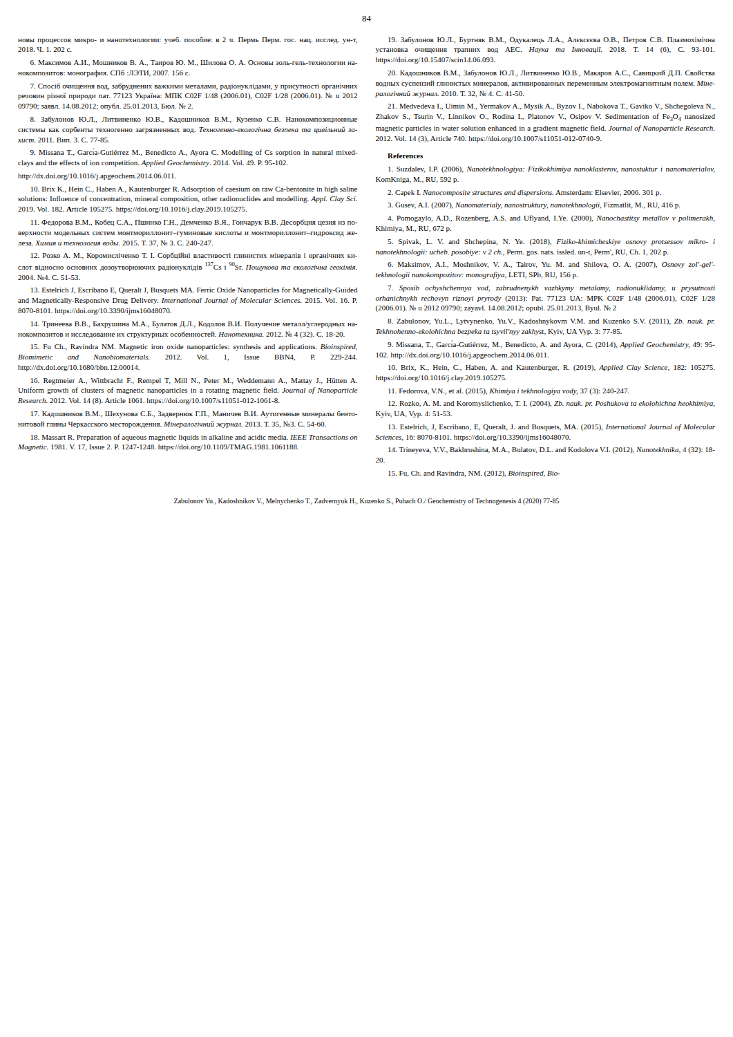84
новы процессов микро- и нанотехнологии: учеб. пособие: в 2 ч. Пермь Перм. гос. нац. исслед. ун-т, 2018. Ч. 1. 202 с.
6. Максимов А.И., Мошников В. А., Таиров Ю. М., Шилова О. А. Основы золь-гель-технологии нанокомпозитов: монография. СПб :ЛЭТИ, 2007. 156 с.
7. Спосіб очищення вод, забруднених важкими металами, радіонуклідами, у присутності органічних речовин різної природи пат. 77123 Україна: МПК C02F 1/48 (2006.01), C02F 1/28 (2006.01). № u 2012 09790; заявл. 14.08.2012; опубл. 25.01.2013, Бюл. № 2.
8. Забулонов Ю.Л., Литвиненко Ю.В., Кадошников В.М., Кузенко С.В. Нанокомпозиционные системы как сорбенты техногенно загрязненных вод. Техногенно-екологічна безпека та цивільний захист. 2011. Вип. 3. С. 77-85.
9. Missana T., Garcı́a-Gutiérrez M., Benedicto A., Ayora C. Modelling of Cs sorption in natural mixed-clays and the effects of ion competition. Applied Geochemistry. 2014. Vol. 49. P. 95-102.
http://dx.doi.org/10.1016/j.apgeochem.2014.06.011.
10. Brix K., Hein C., Haben A., Kautenburger R. Adsorption of caesium on raw Ca-bentonite in high saline solutions: Influence of concentration, mineral composition, other radionuclides and modelling. Appl. Clay Sci. 2019. Vol. 182. Article 105275. https://doi.org/10.1016/j.clay.2019.105275.
11. Федорова В.М., Кобец С.А., Пшинко Г.Н., Демченко В.Я., Гончарук В.В. Десорбция цезия из поверхности модельных систем монтмориллонит–гуминовые кислоты и монтмориллонит–гидроксид железа. Химия и технология воды. 2015. Т. 37, № 3. С. 240-247.
12. Розко А. М., Коромисліченко Т. І. Сорбційні властивості глинистих мінералів і органічних кислот відносно основних дозоутворюючих радіонуклідів 137Cs і 90Sr. Пошукова та екологічна геохімія. 2004. №4. С. 51-53.
13. Estelrich J, Escribano E, Queralt J, Busquets MA. Ferric Oxide Nanoparticles for Magnetically-Guided and Magnetically-Responsive Drug Delivery. International Journal of Molecular Sciences. 2015. Vol. 16. P. 8070-8101. https://doi.org/10.3390/ijms16048070.
14. Тринеева В.В., Бахрушина М.А., Булатов Д.Л., Кодолов В.И. Получение металл/углеродных нанокомпозитов и исследование их структурных особенностей. Нанотехника. 2012. № 4 (32). С. 18-20.
15. Fu Ch., Ravindra NM. Magnetic iron oxide nanoparticles: synthesis and applications. Bioinspired, Biomimetic and Nanobiomaterials. 2012. Vol. 1, Issue BBN4, P. 229-244. http://dx.doi.org/10.1680/bbn.12.00014.
16. Regtmeier A., Wittbracht F., Rempel T, Mill N., Peter M., Weddemann A., Mattay J., Hütten A. Uniform growth of clusters of magnetic nanoparticles in a rotating magnetic field. Journal of Nanoparticle Research. 2012. Vol. 14 (8). Article 1061. https://doi.org/10.1007/s11051-012-1061-8.
17. Кадошников В.М., Шехунова С.Б., Задвернюк Г.П., Маничев В.И. Аутигенные минералы бентонитовой глины Черкасского месторождения. Мінералогічний журнал. 2013. Т. 35, №3. С. 54-60.
18. Massart R. Preparation of aqueous magnetic liquids in alkaline and acidic media. IEEE Transactions on Magnetic. 1981. V. 17, Issue 2. P. 1247-1248. https://doi.org/10.1109/TMAG.1981.1061188.
19. Забулонов Ю.Л., Буртняк В.М., Одукалець Л.А., Алєксєєва О.В., Петров С.В. Плазмохімічна установка очищення трапних вод АЕС. Наука та Інновації. 2018. Т. 14 (6), С. 93-101. https://doi.org/10.15407/scin14.06.093.
20. Кадошников В.М., Забулонов Ю.Л., Литвиненко Ю.В., Макаров А.С., Савицкий Д.П. Свойства водных суспензий глинистых минералов, активированных переменным электромагнитным полем. Мінералогічний журнал. 2010. Т. 32, № 4. С. 41-50.
21. Medvedeva I., Uimin M., Yermakov A., Mysik A., Byzov I., Nabokova T., Gaviko V., Shchegoleva N., Zhakov S., Tsurin V., Linnikov O., Rodina I., Platonov V., Osipov V. Sedimentation of Fe3O4 nanosized magnetic particles in water solution enhanced in a gradient magnetic field. Journal of Nanoparticle Research. 2012. Vol. 14 (3), Article 740. https://doi.org/10.1007/s11051-012-0740-9.
References
1. Suzdalev, I.P. (2006), Nanotekhnologiya: Fizikokhimiya nanoklasterov, nanostuktur i nanomaterialov, KomKniga, M., RU, 592 p.
2. Capek I. Nanocomposite structures and dispersions. Amsterdam: Elsevier, 2006. 301 p.
3. Gusev, A.I. (2007), Nanomaterialy, nanostruktury, nanotekhnologii, Fizmatlit, M., RU, 416 p.
4. Pomogaylo, A.D., Rozenberg, A.S. and Uflyand, I.Ye. (2000), Nanochastitsy metallov v polimerakh, Khimiya, M., RU, 672 p.
5. Spivak, L. V. and Shchepina, N. Ye. (2018), Fiziko-khimicheskiye osnovy protsessov mikro- i nanotekhnologii: ucheb. posobiye: v 2 ch., Perm. gos. nats. issled. un-t, Perm', RU, Ch. 1, 202 p.
6. Maksimov, A.I., Moshnikov, V. A., Tairov, Yu. M. and Shilova, O. A. (2007), Osnovy zol'-gel'-tekhnologii nanokompozitov: monografiya, LETI, SPb, RU, 156 p.
7. Sposib ochyshchennya vod, zabrudnenykh vazhkymy metalamy, radionuklidamy, u prysutnosti orhanichnykh rechovyn riznoyi pryrody (2013): Pat. 77123 UA: MPK C02F 1/48 (2006.01), C02F 1/28 (2006.01). № u 2012 09790; zayavl. 14.08.2012; opubl. 25.01.2013, Byul. № 2
8. Zabulonov, Yu.L., Lytvynenko, Yu.V., Kadoshnykovm V.M. and Kuzenko S.V. (2011), Zb. nauk. pr. Tekhnohenno-ekolohichna bezpeka ta tsyvil'nyy zakhyst, Kyiv, UA Vyp. 3: 77-85.
9. Missana, T., Garcı́a-Gutiérrez, M., Benedicto, A. and Ayora, C. (2014), Applied Geochemistry, 49: 95-102. http://dx.doi.org/10.1016/j.apgeochem.2014.06.011.
10. Brix, K., Hein, C., Haben, A. and Kautenburger, R. (2019), Applied Clay Science, 182: 105275. https://doi.org/10.1016/j.clay.2019.105275.
11. Fedorova, V.N., et al. (2015), Khimiya i tekhnologiya vody, 37 (3): 240-247.
12. Rozko, A. M. and Koromyslichenko, T. I. (2004), Zb. nauk. pr. Poshukova ta ekolohichna heokhimiya, Kyiv, UA, Vyp. 4: 51-53.
13. Estelrich, J, Escribano, E, Queralt, J. and Busquets, MA. (2015), International Journal of Molecular Sciences, 16: 8070-8101. https://doi.org/10.3390/ijms16048070.
14. Trineyeva, V.V., Bakhrushina, M.A., Bulatov, D.L. and Kodolova V.I. (2012), Nanotekhnika, 4 (32): 18-20.
15. Fu, Ch. and Ravindra, NM. (2012), Bioinspired, Bio-
Zabulonov Yu., Kadoshnikov V., Melnychenko T., Zadvernyuk H., Kuzenko S., Puhach O./ Geochemistry of Technogenesis 4 (2020) 77-85